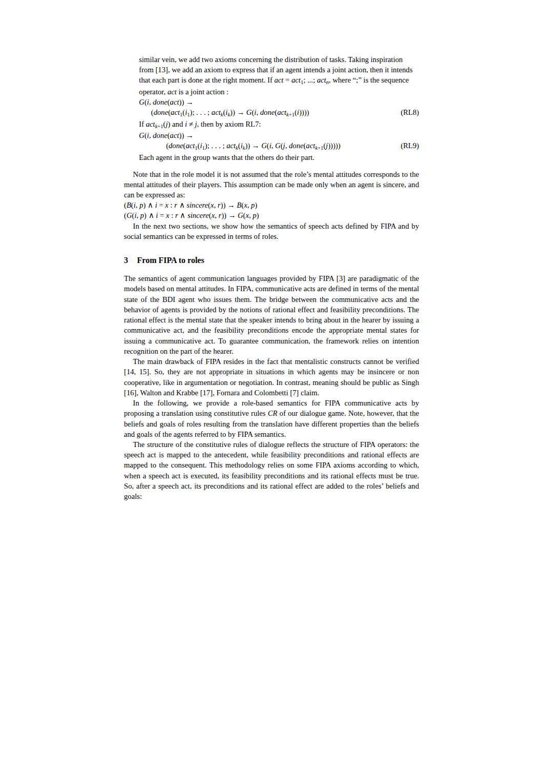similar vein, we add two axioms concerning the distribution of tasks. Taking inspiration from [13], we add an axiom to express that if an agent intends a joint action, then it intends that each part is done at the right moment. If act = act1; ...; actn, where “;” is the sequence operator, act is a joint action :
G(i, done(act)) →
(done(act1(i1); . . . ; actk(ik)) → G(i, done(actk+1(i))))
(RL8)
If actk+1(j) and i ≠ j, then by axiom RL7:
G(i, done(act)) →
(done(act1(i1); . . . ; actk(ik)) → G(i, G(j, done(actk+1(j)))))
(RL9)
Each agent in the group wants that the others do their part.
Note that in the role model it is not assumed that the role’s mental attitudes corresponds to the mental attitudes of their players. This assumption can be made only when an agent is sincere, and can be expressed as:
(B(i, p) ∧ i = x : r ∧ sincere(x, r)) → B(x, p)
(G(i, p) ∧ i = x : r ∧ sincere(x, r)) → G(x, p)
In the next two sections, we show how the semantics of speech acts defined by FIPA and by social semantics can be expressed in terms of roles.
3 From FIPA to roles
The semantics of agent communication languages provided by FIPA [3] are paradigmatic of the models based on mental attitudes. In FIPA, communicative acts are defined in terms of the mental state of the BDI agent who issues them. The bridge between the communicative acts and the behavior of agents is provided by the notions of rational effect and feasibility preconditions. The rational effect is the mental state that the speaker intends to bring about in the hearer by issuing a communicative act, and the feasibility preconditions encode the appropriate mental states for issuing a communicative act. To guarantee communication, the framework relies on intention recognition on the part of the hearer.
The main drawback of FIPA resides in the fact that mentalistic constructs cannot be verified [14, 15]. So, they are not appropriate in situations in which agents may be insincere or non cooperative, like in argumentation or negotiation. In contrast, meaning should be public as Singh [16], Walton and Krabbe [17], Fornara and Colombetti [7] claim.
In the following, we provide a role-based semantics for FIPA communicative acts by proposing a translation using constitutive rules CR of our dialogue game. Note, however, that the beliefs and goals of roles resulting from the translation have different properties than the beliefs and goals of the agents referred to by FIPA semantics.
The structure of the constitutive rules of dialogue reflects the structure of FIPA operators: the speech act is mapped to the antecedent, while feasibility preconditions and rational effects are mapped to the consequent. This methodology relies on some FIPA axioms according to which, when a speech act is executed, its feasibility preconditions and its rational effects must be true. So, after a speech act, its preconditions and its rational effect are added to the roles’ beliefs and goals: